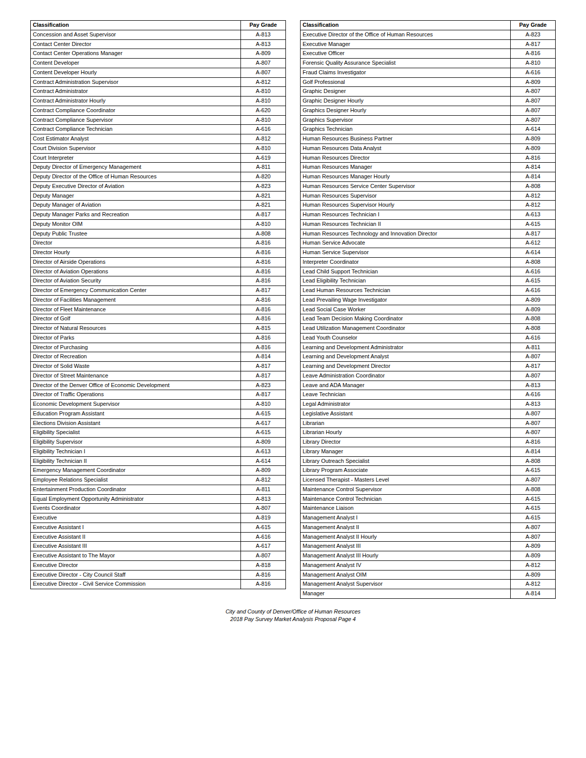| Classification | Pay Grade |
| --- | --- |
| Concession and Asset Supervisor | A-813 |
| Contact Center Director | A-813 |
| Contact Center Operations Manager | A-809 |
| Content Developer | A-807 |
| Content Developer Hourly | A-807 |
| Contract Administration Supervisor | A-812 |
| Contract Administrator | A-810 |
| Contract Administrator Hourly | A-810 |
| Contract Compliance Coordinator | A-620 |
| Contract Compliance Supervisor | A-810 |
| Contract Compliance Technician | A-616 |
| Cost Estimator Analyst | A-812 |
| Court Division Supervisor | A-810 |
| Court Interpreter | A-619 |
| Deputy Director of Emergency Management | A-811 |
| Deputy Director of the Office of Human Resources | A-820 |
| Deputy Executive Director of Aviation | A-823 |
| Deputy Manager | A-821 |
| Deputy Manager of Aviation | A-821 |
| Deputy Manager Parks and Recreation | A-817 |
| Deputy Monitor OIM | A-810 |
| Deputy Public Trustee | A-808 |
| Director | A-816 |
| Director Hourly | A-816 |
| Director of Airside Operations | A-816 |
| Director of Aviation Operations | A-816 |
| Director of Aviation Security | A-816 |
| Director of Emergency Communication Center | A-817 |
| Director of Facilities Management | A-816 |
| Director of Fleet Maintenance | A-816 |
| Director of Golf | A-816 |
| Director of Natural Resources | A-815 |
| Director of Parks | A-816 |
| Director of Purchasing | A-816 |
| Director of Recreation | A-814 |
| Director of Solid Waste | A-817 |
| Director of Street Maintenance | A-817 |
| Director of the Denver Office of Economic Development | A-823 |
| Director of Traffic Operations | A-817 |
| Economic Development Supervisor | A-810 |
| Education Program Assistant | A-615 |
| Elections Division Assistant | A-617 |
| Eligibility Specialist | A-615 |
| Eligibility Supervisor | A-809 |
| Eligibility Technician I | A-613 |
| Eligibility Technician II | A-614 |
| Emergency Management Coordinator | A-809 |
| Employee Relations Specialist | A-812 |
| Entertainment Production Coordinator | A-811 |
| Equal Employment Opportunity Administrator | A-813 |
| Events Coordinator | A-807 |
| Executive | A-819 |
| Executive Assistant I | A-615 |
| Executive Assistant II | A-616 |
| Executive Assistant III | A-617 |
| Executive Assistant to The Mayor | A-807 |
| Executive Director | A-818 |
| Executive Director - City Council Staff | A-816 |
| Executive Director - Civil Service Commission | A-816 |
| Classification | Pay Grade |
| --- | --- |
| Executive Director of the Office of Human Resources | A-823 |
| Executive Manager | A-817 |
| Executive Officer | A-816 |
| Forensic Quality Assurance Specialist | A-810 |
| Fraud Claims Investigator | A-616 |
| Golf Professional | A-809 |
| Graphic Designer | A-807 |
| Graphic Designer Hourly | A-807 |
| Graphics Designer Hourly | A-807 |
| Graphics Supervisor | A-807 |
| Graphics Technician | A-614 |
| Human Resources Business Partner | A-809 |
| Human Resources Data Analyst | A-809 |
| Human Resources Director | A-816 |
| Human Resources Manager | A-814 |
| Human Resources Manager Hourly | A-814 |
| Human Resources Service Center Supervisor | A-808 |
| Human Resources Supervisor | A-812 |
| Human Resources Supervisor Hourly | A-812 |
| Human Resources Technician I | A-613 |
| Human Resources Technician II | A-615 |
| Human Resources Technology and Innovation Director | A-817 |
| Human Service Advocate | A-612 |
| Human Service Supervisor | A-614 |
| Interpreter Coordinator | A-808 |
| Lead Child Support Technician | A-616 |
| Lead Eligibility Technician | A-615 |
| Lead Human Resources Technician | A-616 |
| Lead Prevailing Wage Investigator | A-809 |
| Lead Social Case Worker | A-809 |
| Lead Team Decision Making Coordinator | A-808 |
| Lead Utilization Management Coordinator | A-808 |
| Lead Youth Counselor | A-616 |
| Learning and Development Administrator | A-811 |
| Learning and Development Analyst | A-807 |
| Learning and Development Director | A-817 |
| Leave Administration Coordinator | A-807 |
| Leave and ADA Manager | A-813 |
| Leave Technician | A-616 |
| Legal Administrator | A-813 |
| Legislative Assistant | A-807 |
| Librarian | A-807 |
| Librarian Hourly | A-807 |
| Library Director | A-816 |
| Library Manager | A-814 |
| Library Outreach Specialist | A-808 |
| Library Program Associate | A-615 |
| Licensed Therapist - Masters Level | A-807 |
| Maintenance Control Supervisor | A-808 |
| Maintenance Control Technician | A-615 |
| Maintenance Liaison | A-615 |
| Management Analyst I | A-615 |
| Management Analyst II | A-807 |
| Management Analyst II Hourly | A-807 |
| Management Analyst III | A-809 |
| Management Analyst III Hourly | A-809 |
| Management Analyst IV | A-812 |
| Management Analyst OIM | A-809 |
| Management Analyst Supervisor | A-812 |
| Manager | A-814 |
City and County of Denver/Office of Human Resources
2018 Pay Survey Market Analysis Proposal Page 4